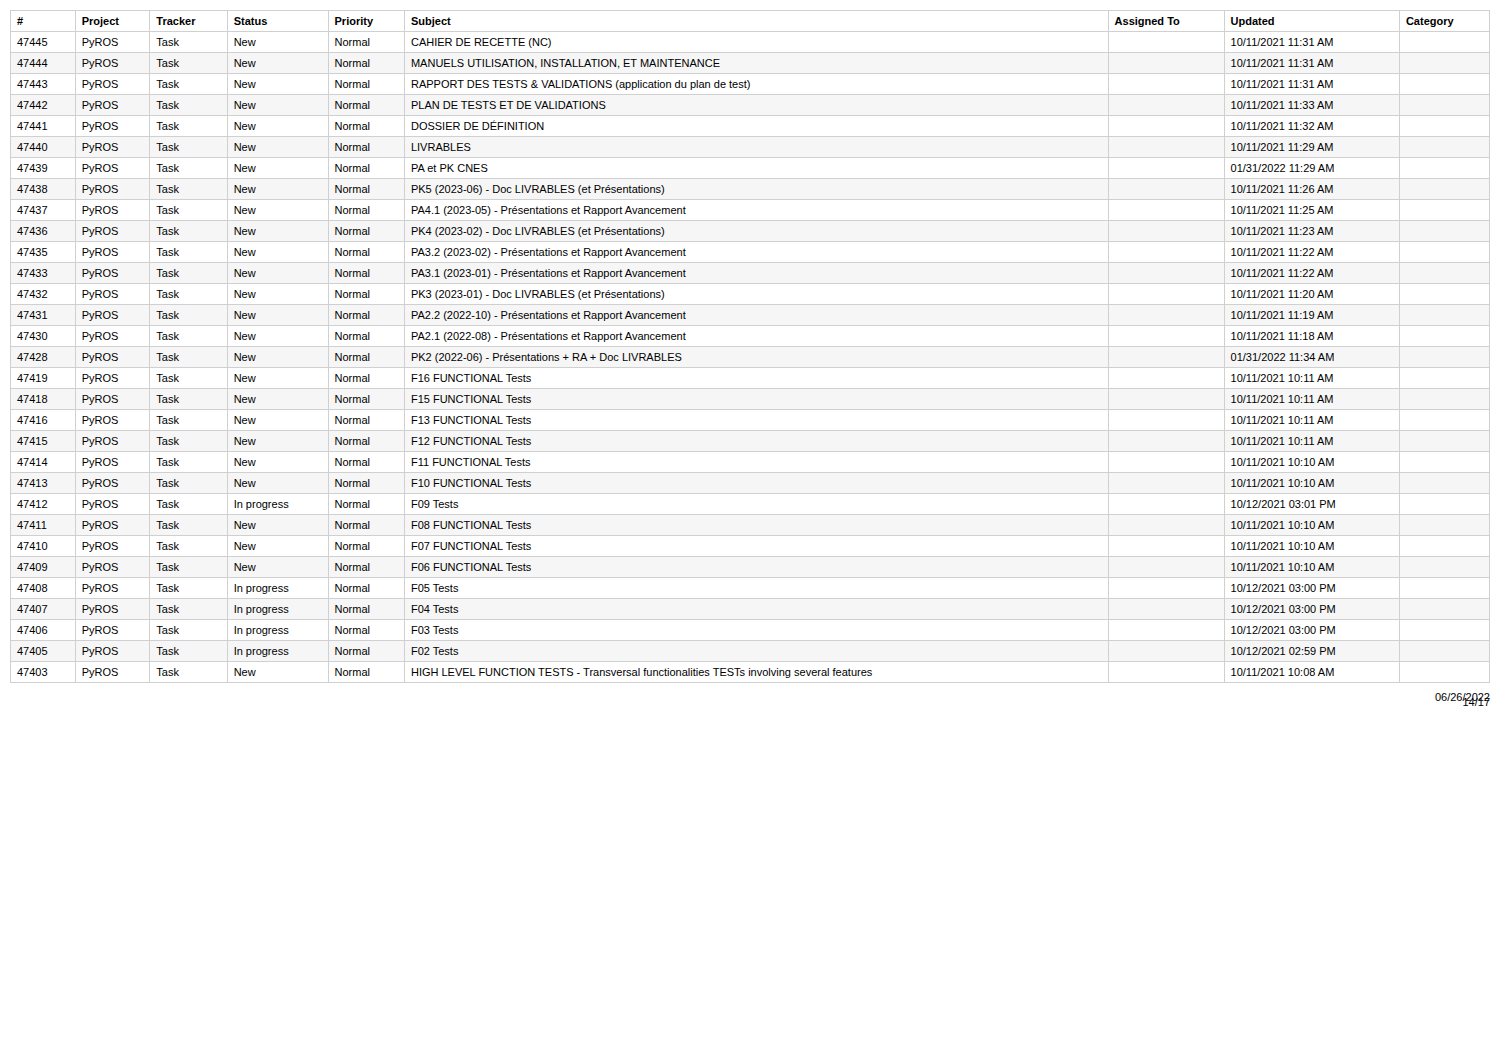| # | Project | Tracker | Status | Priority | Subject | Assigned To | Updated | Category |
| --- | --- | --- | --- | --- | --- | --- | --- | --- |
| 47445 | PyROS | Task | New | Normal | CAHIER DE RECETTE (NC) | | 10/11/2021 11:31 AM | |
| 47444 | PyROS | Task | New | Normal | MANUELS UTILISATION, INSTALLATION, ET MAINTENANCE | | 10/11/2021 11:31 AM | |
| 47443 | PyROS | Task | New | Normal | RAPPORT DES TESTS & VALIDATIONS (application du plan de test) | | 10/11/2021 11:31 AM | |
| 47442 | PyROS | Task | New | Normal | PLAN DE TESTS ET DE VALIDATIONS | | 10/11/2021 11:33 AM | |
| 47441 | PyROS | Task | New | Normal | DOSSIER DE DÉFINITION | | 10/11/2021 11:32 AM | |
| 47440 | PyROS | Task | New | Normal | LIVRABLES | | 10/11/2021 11:29 AM | |
| 47439 | PyROS | Task | New | Normal | PA et PK CNES | | 01/31/2022 11:29 AM | |
| 47438 | PyROS | Task | New | Normal | PK5 (2023-06) - Doc LIVRABLES (et Présentations) | | 10/11/2021 11:26 AM | |
| 47437 | PyROS | Task | New | Normal | PA4.1 (2023-05) - Présentations et Rapport Avancement | | 10/11/2021 11:25 AM | |
| 47436 | PyROS | Task | New | Normal | PK4 (2023-02) - Doc LIVRABLES (et Présentations) | | 10/11/2021 11:23 AM | |
| 47435 | PyROS | Task | New | Normal | PA3.2 (2023-02) - Présentations et Rapport Avancement | | 10/11/2021 11:22 AM | |
| 47433 | PyROS | Task | New | Normal | PA3.1 (2023-01) - Présentations et Rapport Avancement | | 10/11/2021 11:22 AM | |
| 47432 | PyROS | Task | New | Normal | PK3 (2023-01) - Doc LIVRABLES (et Présentations) | | 10/11/2021 11:20 AM | |
| 47431 | PyROS | Task | New | Normal | PA2.2 (2022-10) - Présentations et Rapport Avancement | | 10/11/2021 11:19 AM | |
| 47430 | PyROS | Task | New | Normal | PA2.1 (2022-08) - Présentations et Rapport Avancement | | 10/11/2021 11:18 AM | |
| 47428 | PyROS | Task | New | Normal | PK2 (2022-06) - Présentations + RA + Doc LIVRABLES | | 01/31/2022 11:34 AM | |
| 47419 | PyROS | Task | New | Normal | F16 FUNCTIONAL Tests | | 10/11/2021 10:11 AM | |
| 47418 | PyROS | Task | New | Normal | F15 FUNCTIONAL Tests | | 10/11/2021 10:11 AM | |
| 47416 | PyROS | Task | New | Normal | F13 FUNCTIONAL Tests | | 10/11/2021 10:11 AM | |
| 47415 | PyROS | Task | New | Normal | F12 FUNCTIONAL Tests | | 10/11/2021 10:11 AM | |
| 47414 | PyROS | Task | New | Normal | F11 FUNCTIONAL Tests | | 10/11/2021 10:10 AM | |
| 47413 | PyROS | Task | New | Normal | F10 FUNCTIONAL Tests | | 10/11/2021 10:10 AM | |
| 47412 | PyROS | Task | In progress | Normal | F09 Tests | | 10/12/2021 03:01 PM | |
| 47411 | PyROS | Task | New | Normal | F08 FUNCTIONAL Tests | | 10/11/2021 10:10 AM | |
| 47410 | PyROS | Task | New | Normal | F07 FUNCTIONAL Tests | | 10/11/2021 10:10 AM | |
| 47409 | PyROS | Task | New | Normal | F06 FUNCTIONAL Tests | | 10/11/2021 10:10 AM | |
| 47408 | PyROS | Task | In progress | Normal | F05 Tests | | 10/12/2021 03:00 PM | |
| 47407 | PyROS | Task | In progress | Normal | F04 Tests | | 10/12/2021 03:00 PM | |
| 47406 | PyROS | Task | In progress | Normal | F03 Tests | | 10/12/2021 03:00 PM | |
| 47405 | PyROS | Task | In progress | Normal | F02 Tests | | 10/12/2021 02:59 PM | |
| 47403 | PyROS | Task | New | Normal | HIGH LEVEL FUNCTION TESTS - Transversal functionalities TESTs involving several features | | 10/11/2021 10:08 AM | |
06/26/2022
14/17